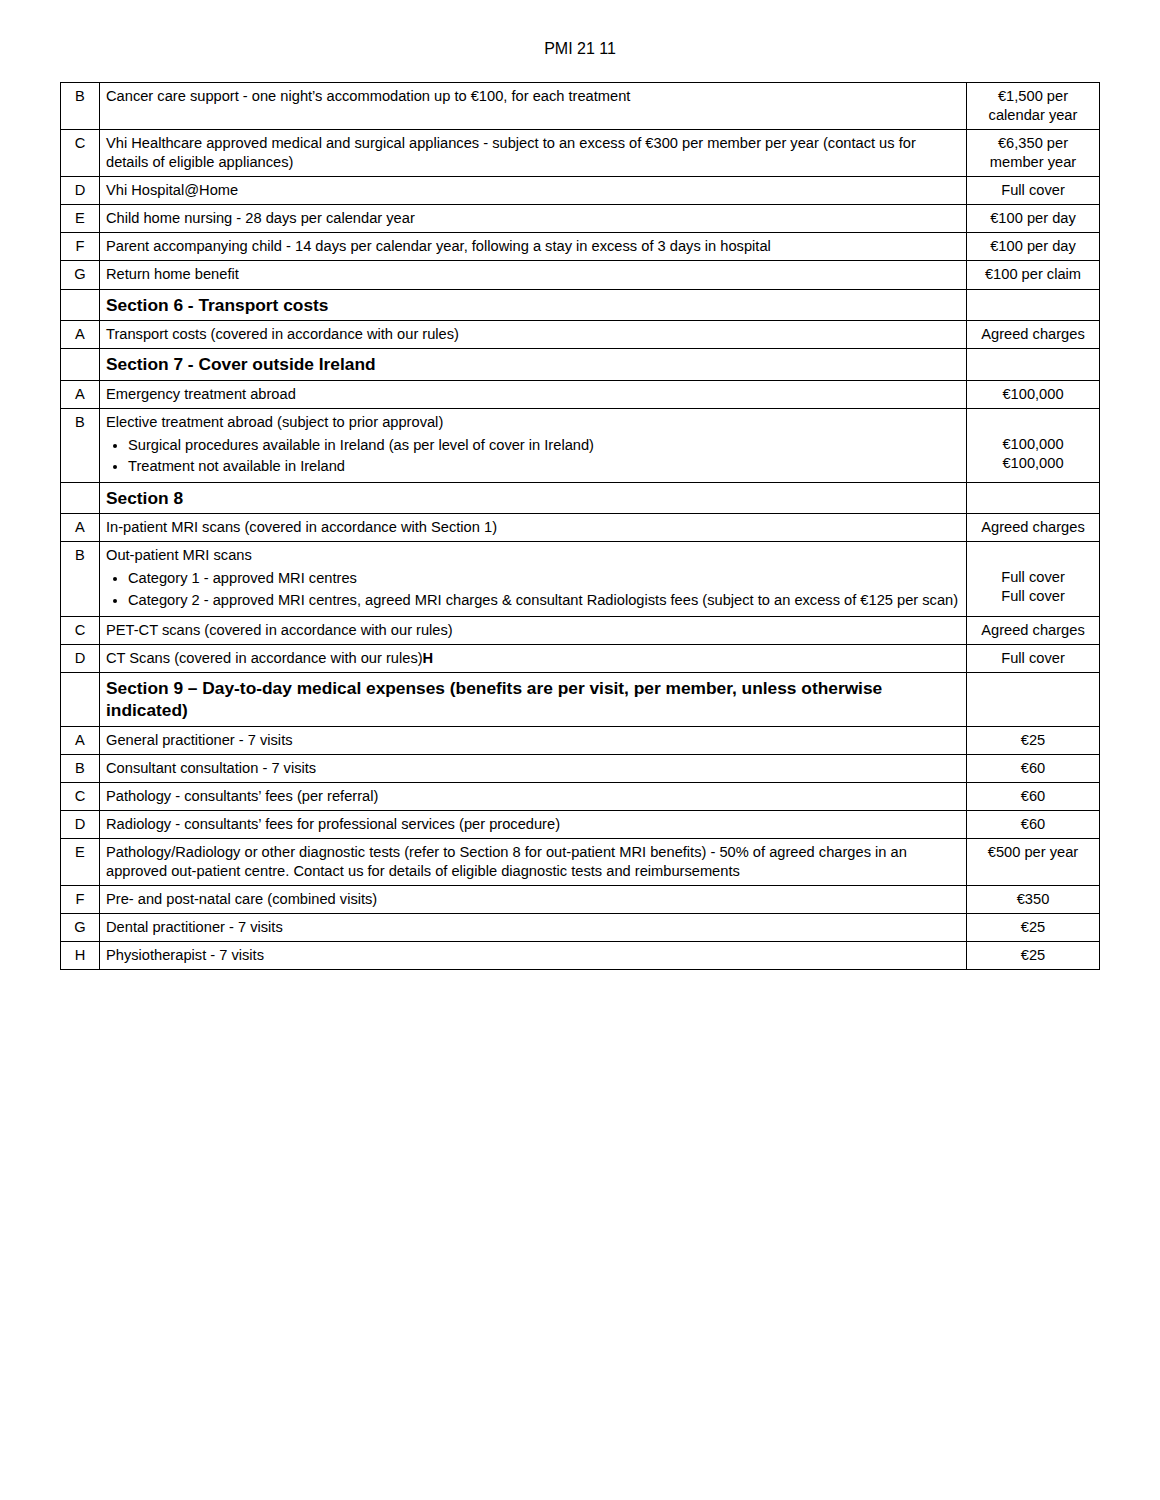PMI 21 11
| B | Cancer care support - one night’s accommodation up to €100, for each treatment | €1,500 per calendar year |
| C | Vhi Healthcare approved medical and surgical appliances - subject to an excess of €300 per member per year (contact us for details of eligible appliances) | €6,350 per member year |
| D | Vhi Hospital@Home | Full cover |
| E | Child home nursing - 28 days per calendar year | €100 per day |
| F | Parent accompanying child - 14 days per calendar year, following a stay in excess of 3 days in hospital | €100 per day |
| G | Return home benefit | €100 per claim |
| | Section 6 - Transport costs | |
| A | Transport costs (covered in accordance with our rules) | Agreed charges |
| | Section 7 - Cover outside Ireland | |
| A | Emergency treatment abroad | €100,000 |
| B | Elective treatment abroad (subject to prior approval) Surgical procedures available in Ireland (as per level of cover in Ireland) Treatment not available in Ireland | €100,000 €100,000 |
| | Section 8 | |
| A | In-patient MRI scans (covered in accordance with Section 1) | Agreed charges |
| B | Out-patient MRI scans Category 1 - approved MRI centres Category 2 - approved MRI centres, agreed MRI charges & consultant Radiologists fees (subject to an excess of €125 per scan) | Full cover Full cover |
| C | PET-CT scans (covered in accordance with our rules) | Agreed charges |
| D | CT Scans (covered in accordance with our rules) H | Full cover |
| | Section 9 – Day-to-day medical expenses (benefits are per visit, per member, unless otherwise indicated) | |
| A | General practitioner - 7 visits | €25 |
| B | Consultant consultation - 7 visits | €60 |
| C | Pathology - consultants’ fees (per referral) | €60 |
| D | Radiology - consultants’ fees for professional services (per procedure) | €60 |
| E | Pathology/Radiology or other diagnostic tests (refer to Section 8 for out-patient MRI benefits) - 50% of agreed charges in an approved out-patient centre. Contact us for details of eligible diagnostic tests and reimbursements | €500 per year |
| F | Pre- and post-natal care (combined visits) | €350 |
| G | Dental practitioner - 7 visits | €25 |
| H | Physiotherapist - 7 visits | €25 |